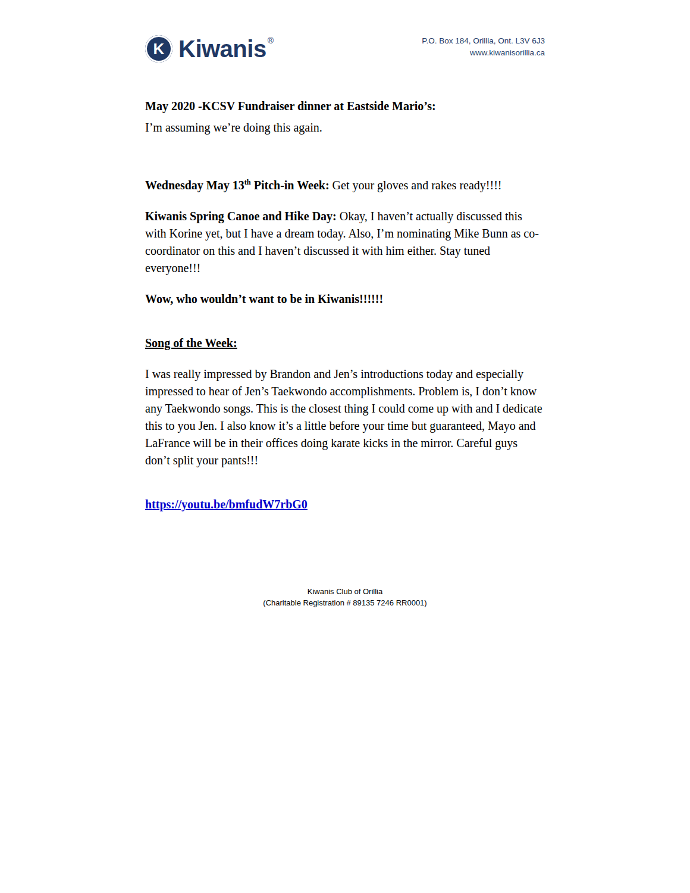K
Kiwanis®
P.O. Box 184, Orillia, Ont. L3V 6J3
www.kiwanisorillia.ca
May 2020 -KCSV Fundraiser dinner at Eastside Mario’s:
I’m assuming we’re doing this again.
Wednesday May 13th Pitch-in Week:
Get your gloves and rakes ready!!!!
Kiwanis Spring Canoe and Hike Day:
Okay, I haven’t actually discussed this with Korine yet, but I have a dream today. Also, I’m nominating Mike Bunn as co-coordinator on this and I haven’t discussed it with him either. Stay tuned everyone!!!
Wow, who wouldn’t want to be in Kiwanis!!!!!!
Song of the Week:
I was really impressed by Brandon and Jen’s introductions today and especially impressed to hear of Jen’s Taekwondo accomplishments. Problem is, I don’t know any Taekwondo songs. This is the closest thing I could come up with and I dedicate this to you Jen. I also know it’s a little before your time but guaranteed, Mayo and LaFrance will be in their offices doing karate kicks in the mirror. Careful guys don’t split your pants!!!
https://youtu.be/bmfudW7rbG0
Kiwanis Club of Orillia
(Charitable Registration # 89135 7246 RR0001)